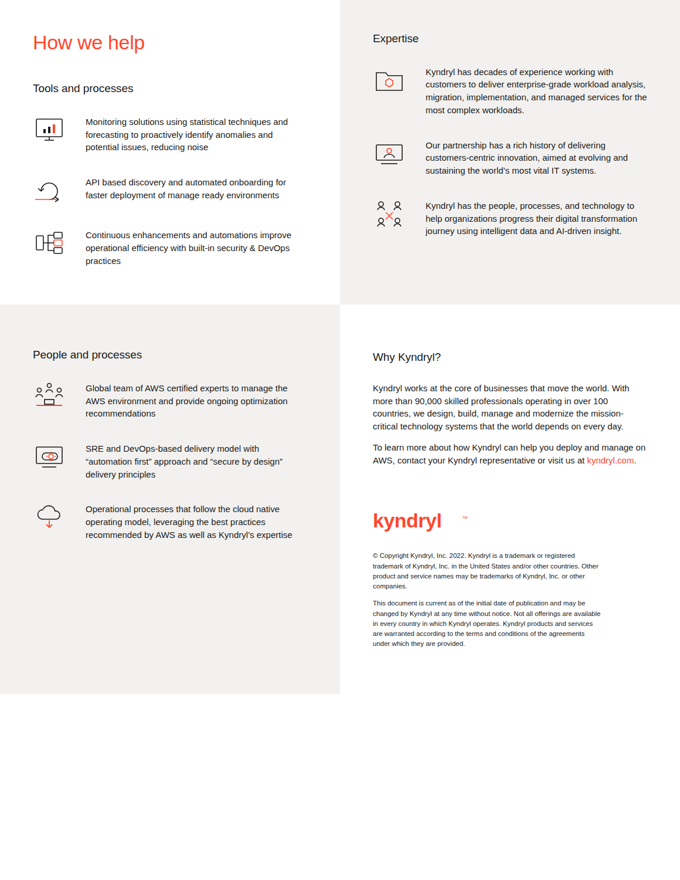How we help
Tools and processes
Monitoring solutions using statistical techniques and forecasting to proactively identify anomalies and potential issues, reducing noise
API based discovery and automated onboarding for faster deployment of manage ready environments
Continuous enhancements and automations improve operational efficiency with built-in security & DevOps practices
Expertise
Kyndryl has decades of experience working with customers to deliver enterprise-grade workload analysis, migration, implementation, and managed services for the most complex workloads.
Our partnership has a rich history of delivering customers-centric innovation, aimed at evolving and sustaining the world’s most vital IT systems.
Kyndryl has the people, processes, and technology to help organizations progress their digital transformation journey using intelligent data and AI-driven insight.
People and processes
Global team of AWS certified experts to manage the AWS environment and provide ongoing optimization recommendations
SRE and DevOps-based delivery model with “automation first” approach and “secure by design” delivery principles
Operational processes that follow the cloud native operating model, leveraging the best practices recommended by AWS as well as Kyndryl’s expertise
Why Kyndryl?
Kyndryl works at the core of businesses that move the world. With more than 90,000 skilled professionals operating in over 100 countries, we design, build, manage and modernize the mission-critical technology systems that the world depends on every day.
To learn more about how Kyndryl can help you deploy and manage on AWS, contact your Kyndryl representative or visit us at kyndryl.com.
kyndryl ™
© Copyright Kyndryl, Inc. 2022. Kyndryl is a trademark or registered trademark of Kyndryl, Inc. in the United States and/or other countries. Other product and service names may be trademarks of Kyndryl, Inc. or other companies.
This document is current as of the initial date of publication and may be changed by Kyndryl at any time without notice. Not all offerings are available in every country in which Kyndryl operates. Kyndryl products and services are warranted according to the terms and conditions of the agreements under which they are provided.